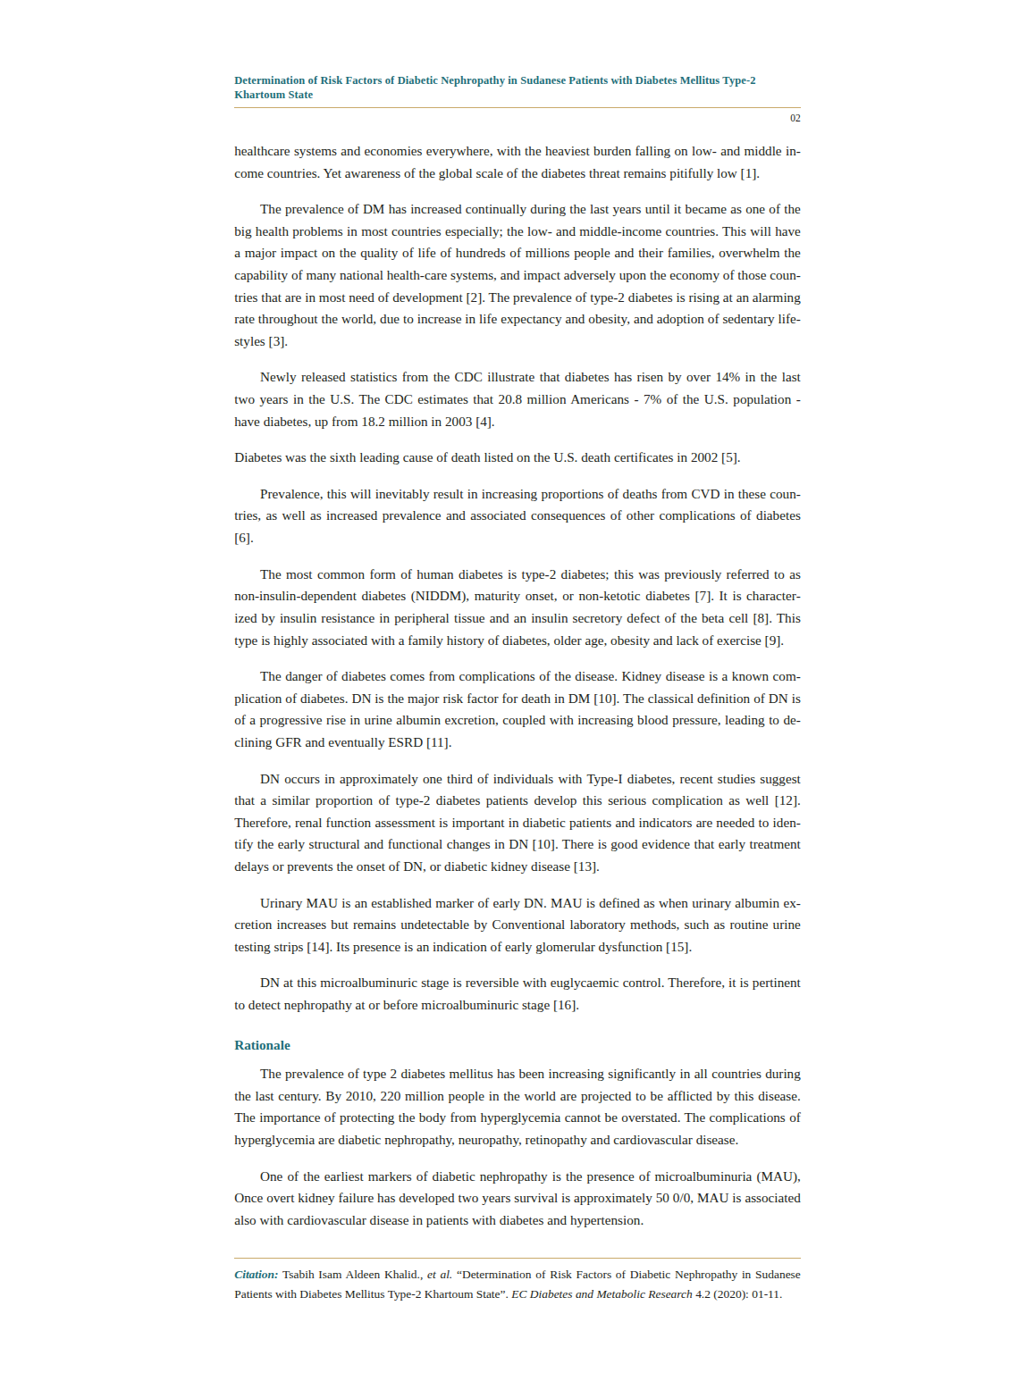Determination of Risk Factors of Diabetic Nephropathy in Sudanese Patients with Diabetes Mellitus Type-2 Khartoum State
02
healthcare systems and economies everywhere, with the heaviest burden falling on low- and middle income countries. Yet awareness of the global scale of the diabetes threat remains pitifully low [1].
The prevalence of DM has increased continually during the last years until it became as one of the big health problems in most countries especially; the low- and middle-income countries. This will have a major impact on the quality of life of hundreds of millions people and their families, overwhelm the capability of many national health-care systems, and impact adversely upon the economy of those countries that are in most need of development [2]. The prevalence of type-2 diabetes is rising at an alarming rate throughout the world, due to increase in life expectancy and obesity, and adoption of sedentary lifestyles [3].
Newly released statistics from the CDC illustrate that diabetes has risen by over 14% in the last two years in the U.S. The CDC estimates that 20.8 million Americans - 7% of the U.S. population - have diabetes, up from 18.2 million in 2003 [4].
Diabetes was the sixth leading cause of death listed on the U.S. death certificates in 2002 [5].
Prevalence, this will inevitably result in increasing proportions of deaths from CVD in these countries, as well as increased prevalence and associated consequences of other complications of diabetes [6].
The most common form of human diabetes is type-2 diabetes; this was previously referred to as non-insulin-dependent diabetes (NIDDM), maturity onset, or non-ketotic diabetes [7]. It is characterized by insulin resistance in peripheral tissue and an insulin secretory defect of the beta cell [8]. This type is highly associated with a family history of diabetes, older age, obesity and lack of exercise [9].
The danger of diabetes comes from complications of the disease. Kidney disease is a known complication of diabetes. DN is the major risk factor for death in DM [10]. The classical definition of DN is of a progressive rise in urine albumin excretion, coupled with increasing blood pressure, leading to declining GFR and eventually ESRD [11].
DN occurs in approximately one third of individuals with Type-I diabetes, recent studies suggest that a similar proportion of type-2 diabetes patients develop this serious complication as well [12]. Therefore, renal function assessment is important in diabetic patients and indicators are needed to identify the early structural and functional changes in DN [10]. There is good evidence that early treatment delays or prevents the onset of DN, or diabetic kidney disease [13].
Urinary MAU is an established marker of early DN. MAU is defined as when urinary albumin excretion increases but remains undetectable by Conventional laboratory methods, such as routine urine testing strips [14]. Its presence is an indication of early glomerular dysfunction [15].
DN at this microalbuminuric stage is reversible with euglycaemic control. Therefore, it is pertinent to detect nephropathy at or before microalbuminuric stage [16].
Rationale
The prevalence of type 2 diabetes mellitus has been increasing significantly in all countries during the last century. By 2010, 220 million people in the world are projected to be afflicted by this disease. The importance of protecting the body from hyperglycemia cannot be overstated. The complications of hyperglycemia are diabetic nephropathy, neuropathy, retinopathy and cardiovascular disease.
One of the earliest markers of diabetic nephropathy is the presence of microalbuminuria (MAU), Once overt kidney failure has developed two years survival is approximately 50 0/0, MAU is associated also with cardiovascular disease in patients with diabetes and hypertension.
Citation: Tsabih Isam Aldeen Khalid., et al. “Determination of Risk Factors of Diabetic Nephropathy in Sudanese Patients with Diabetes Mellitus Type-2 Khartoum State”. EC Diabetes and Metabolic Research 4.2 (2020): 01-11.